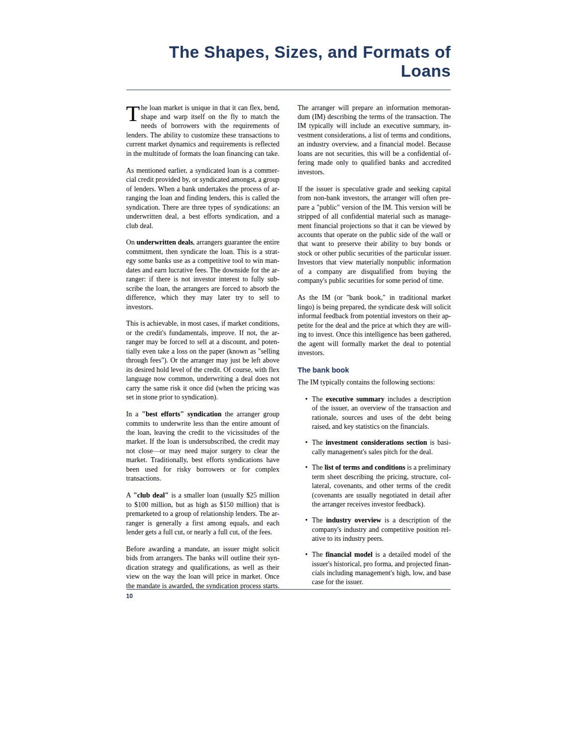The Shapes, Sizes, and Formats of Loans
The loan market is unique in that it can flex, bend, shape and warp itself on the fly to match the needs of borrowers with the requirements of lenders. The ability to customize these transactions to current market dynamics and requirements is reflected in the multitude of formats the loan financing can take.
As mentioned earlier, a syndicated loan is a commercial credit provided by, or syndicated amongst, a group of lenders. When a bank undertakes the process of arranging the loan and finding lenders, this is called the syndication. There are three types of syndications: an underwritten deal, a best efforts syndication, and a club deal.
On underwritten deals, arrangers guarantee the entire commitment, then syndicate the loan. This is a strategy some banks use as a competitive tool to win mandates and earn lucrative fees. The downside for the arranger: if there is not investor interest to fully subscribe the loan, the arrangers are forced to absorb the difference, which they may later try to sell to investors.
This is achievable, in most cases, if market conditions, or the credit's fundamentals, improve. If not, the arranger may be forced to sell at a discount, and potentially even take a loss on the paper (known as "selling through fees"). Or the arranger may just be left above its desired hold level of the credit. Of course, with flex language now common, underwriting a deal does not carry the same risk it once did (when the pricing was set in stone prior to syndication).
In a "best efforts" syndication the arranger group commits to underwrite less than the entire amount of the loan, leaving the credit to the vicissitudes of the market. If the loan is undersubscribed, the credit may not close—or may need major surgery to clear the market. Traditionally, best efforts syndications have been used for risky borrowers or for complex transactions.
A "club deal" is a smaller loan (usually $25 million to $100 million, but as high as $150 million) that is premarketed to a group of relationship lenders. The arranger is generally a first among equals, and each lender gets a full cut, or nearly a full cut, of the fees.
Before awarding a mandate, an issuer might solicit bids from arrangers. The banks will outline their syndication strategy and qualifications, as well as their view on the way the loan will price in market. Once the mandate is awarded, the syndication process starts. The arranger will prepare an information memorandum (IM) describing the terms of the transaction. The IM typically will include an executive summary, investment considerations, a list of terms and conditions, an industry overview, and a financial model. Because loans are not securities, this will be a confidential offering made only to qualified banks and accredited investors.
If the issuer is speculative grade and seeking capital from non-bank investors, the arranger will often prepare a "public" version of the IM. This version will be stripped of all confidential material such as management financial projections so that it can be viewed by accounts that operate on the public side of the wall or that want to preserve their ability to buy bonds or stock or other public securities of the particular issuer. Investors that view materially nonpublic information of a company are disqualified from buying the company's public securities for some period of time.
As the IM (or "bank book," in traditional market lingo) is being prepared, the syndicate desk will solicit informal feedback from potential investors on their appetite for the deal and the price at which they are willing to invest. Once this intelligence has been gathered, the agent will formally market the deal to potential investors.
The bank book
The IM typically contains the following sections:
The executive summary includes a description of the issuer, an overview of the transaction and rationale, sources and uses of the debt being raised, and key statistics on the financials.
The investment considerations section is basically management's sales pitch for the deal.
The list of terms and conditions is a preliminary term sheet describing the pricing, structure, collateral, covenants, and other terms of the credit (covenants are usually negotiated in detail after the arranger receives investor feedback).
The industry overview is a description of the company's industry and competitive position relative to its industry peers.
The financial model is a detailed model of the issuer's historical, pro forma, and projected financials including management's high, low, and base case for the issuer.
10